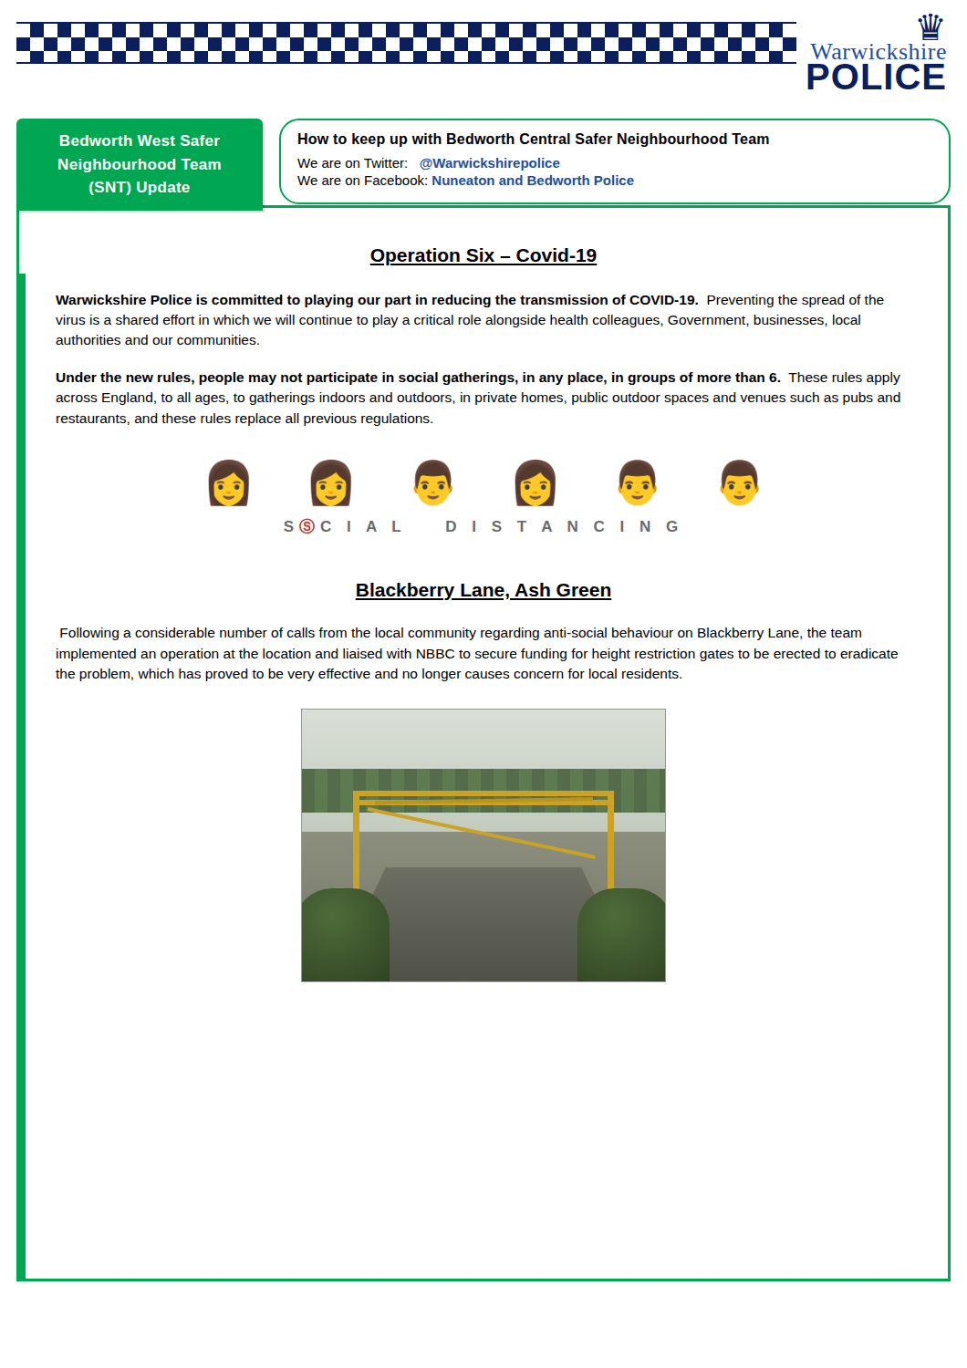♛ Warwickshire POLICE
Bedworth West Safer
Neighbourhood Team
(SNT) Update
How to keep up with Bedworth Central Safer Neighbourhood Team
We are on Twitter: @Warwickshirepolice
We are on Facebook: Nuneaton and Bedworth Police
Operation Six – Covid-19
Warwickshire Police is committed to playing our part in reducing the transmission of COVID-19. Preventing the spread of the virus is a shared effort in which we will continue to play a critical role alongside health colleagues, Government, businesses, local authorities and our communities.
Under the new rules, people may not participate in social gatherings, in any place, in groups of more than 6. These rules apply across England, to all ages, to gatherings indoors and outdoors, in private homes, public outdoor spaces and venues such as pubs and restaurants, and these rules replace all previous regulations.
👩
👩
👨
👩
👨
👨
SⓈC I A L D I S T A N C I N G
Blackberry Lane, Ash Green
Following a considerable number of calls from the local community regarding anti-social behaviour on Blackberry Lane, the team implemented an operation at the location and liaised with NBBC to secure funding for height restriction gates to be erected to eradicate the problem, which has proved to be very effective and no longer causes concern for local residents.